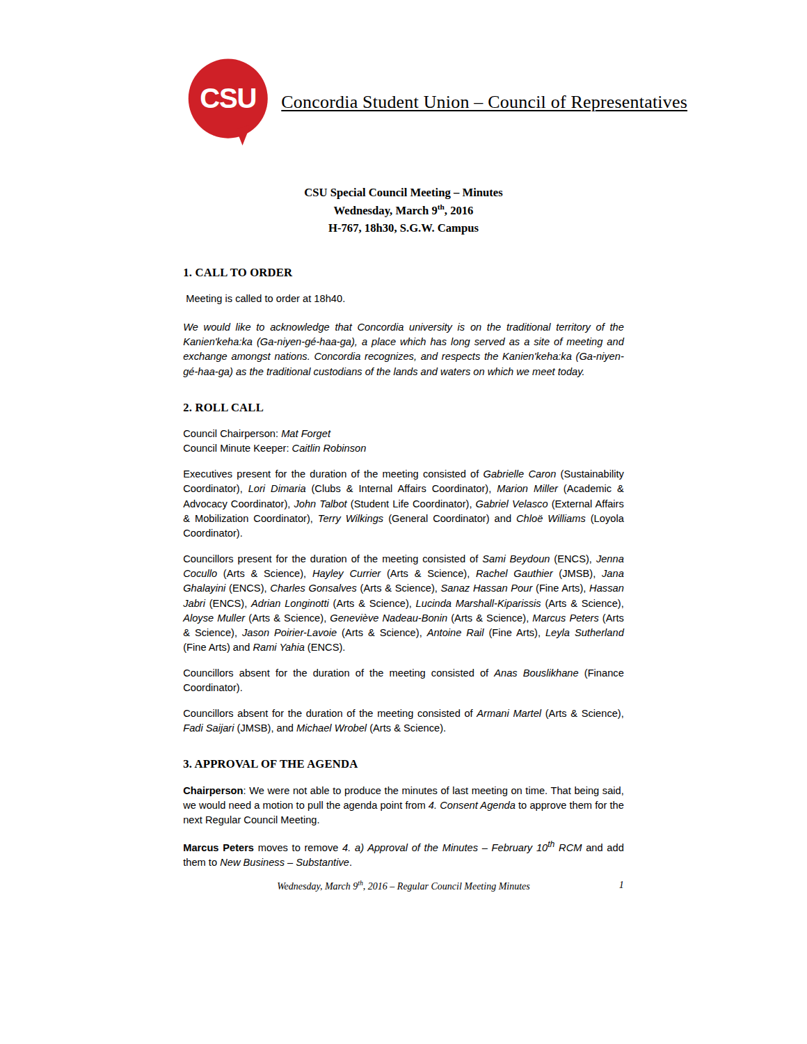CSU
Concordia Student Union – Council of Representatives
CSU Special Council Meeting – Minutes
Wednesday, March 9th, 2016
H-767, 18h30, S.G.W. Campus
1. CALL TO ORDER
Meeting is called to order at 18h40.
We would like to acknowledge that Concordia university is on the traditional territory of the Kanien'keha:ka (Ga-niyen-gé-haa-ga), a place which has long served as a site of meeting and exchange amongst nations. Concordia recognizes, and respects the Kanien'keha:ka (Ga-niyen-gé-haa-ga) as the traditional custodians of the lands and waters on which we meet today.
2. ROLL CALL
Council Chairperson: Mat Forget
Council Minute Keeper: Caitlin Robinson
Executives present for the duration of the meeting consisted of Gabrielle Caron (Sustainability Coordinator), Lori Dimaria (Clubs & Internal Affairs Coordinator), Marion Miller (Academic & Advocacy Coordinator), John Talbot (Student Life Coordinator), Gabriel Velasco (External Affairs & Mobilization Coordinator), Terry Wilkings (General Coordinator) and Chloë Williams (Loyola Coordinator).
Councillors present for the duration of the meeting consisted of Sami Beydoun (ENCS), Jenna Cocullo (Arts & Science), Hayley Currier (Arts & Science), Rachel Gauthier (JMSB), Jana Ghalayini (ENCS), Charles Gonsalves (Arts & Science), Sanaz Hassan Pour (Fine Arts), Hassan Jabri (ENCS), Adrian Longinotti (Arts & Science), Lucinda Marshall-Kiparissis (Arts & Science), Aloyse Muller (Arts & Science), Geneviève Nadeau-Bonin (Arts & Science), Marcus Peters (Arts & Science), Jason Poirier-Lavoie (Arts & Science), Antoine Rail (Fine Arts), Leyla Sutherland (Fine Arts) and Rami Yahia (ENCS).
Councillors absent for the duration of the meeting consisted of Anas Bouslikhane (Finance Coordinator).
Councillors absent for the duration of the meeting consisted of Armani Martel (Arts & Science), Fadi Saijari (JMSB), and Michael Wrobel (Arts & Science).
3. APPROVAL OF THE AGENDA
Chairperson: We were not able to produce the minutes of last meeting on time. That being said, we would need a motion to pull the agenda point from 4. Consent Agenda to approve them for the next Regular Council Meeting.
Marcus Peters moves to remove 4. a) Approval of the Minutes – February 10th RCM and add them to New Business – Substantive.
Wednesday, March 9th, 2016 – Regular Council Meeting Minutes
1